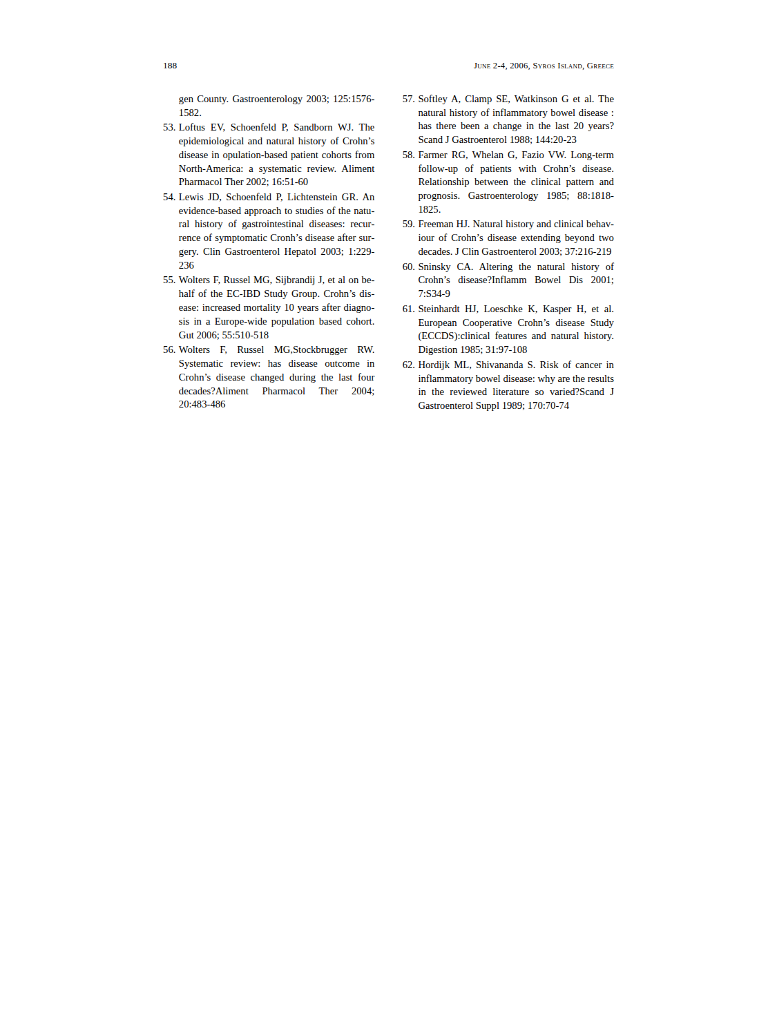188 June 2-4, 2006, Syros Island, Greece
gen County. Gastroenterology 2003; 125:1576-1582.
53. Loftus EV, Schoenfeld P, Sandborn WJ. The epidemiological and natural history of Crohn’s disease in opulation-based patient cohorts from North-America: a systematic review. Aliment Pharmacol Ther 2002; 16:51-60
54. Lewis JD, Schoenfeld P, Lichtenstein GR. An evidence-based approach to studies of the natural history of gastrointestinal diseases: recurrence of symptomatic Cronh’s disease after surgery. Clin Gastroenterol Hepatol 2003; 1:229-236
55. Wolters F, Russel MG, Sijbrandij J, et al on behalf of the EC-IBD Study Group. Crohn’s disease: increased mortality 10 years after diagnosis in a Europe-wide population based cohort. Gut 2006; 55:510-518
56. Wolters F, Russel MG,Stockbrugger RW. Systematic review: has disease outcome in Crohn’s disease changed during the last four decades?Aliment Pharmacol Ther 2004; 20:483-486
57. Softley A, Clamp SE, Watkinson G et al. The natural history of inflammatory bowel disease : has there been a change in the last 20 years? Scand J Gastroenterol 1988; 144:20-23
58. Farmer RG, Whelan G, Fazio VW. Long-term follow-up of patients with Crohn’s disease. Relationship between the clinical pattern and prognosis. Gastroenterology 1985; 88:1818-1825.
59. Freeman HJ. Natural history and clinical behaviour of Crohn’s disease extending beyond two decades. J Clin Gastroenterol 2003; 37:216-219
60. Sninsky CA. Altering the natural history of Crohn’s disease?Inflamm Bowel Dis 2001; 7:S34-9
61. Steinhardt HJ, Loeschke K, Kasper H, et al. European Cooperative Crohn’s disease Study (ECCDS):clinical features and natural history. Digestion 1985; 31:97-108
62. Hordijk ML, Shivananda S. Risk of cancer in inflammatory bowel disease: why are the results in the reviewed literature so varied?Scand J Gastroenterol Suppl 1989; 170:70-74